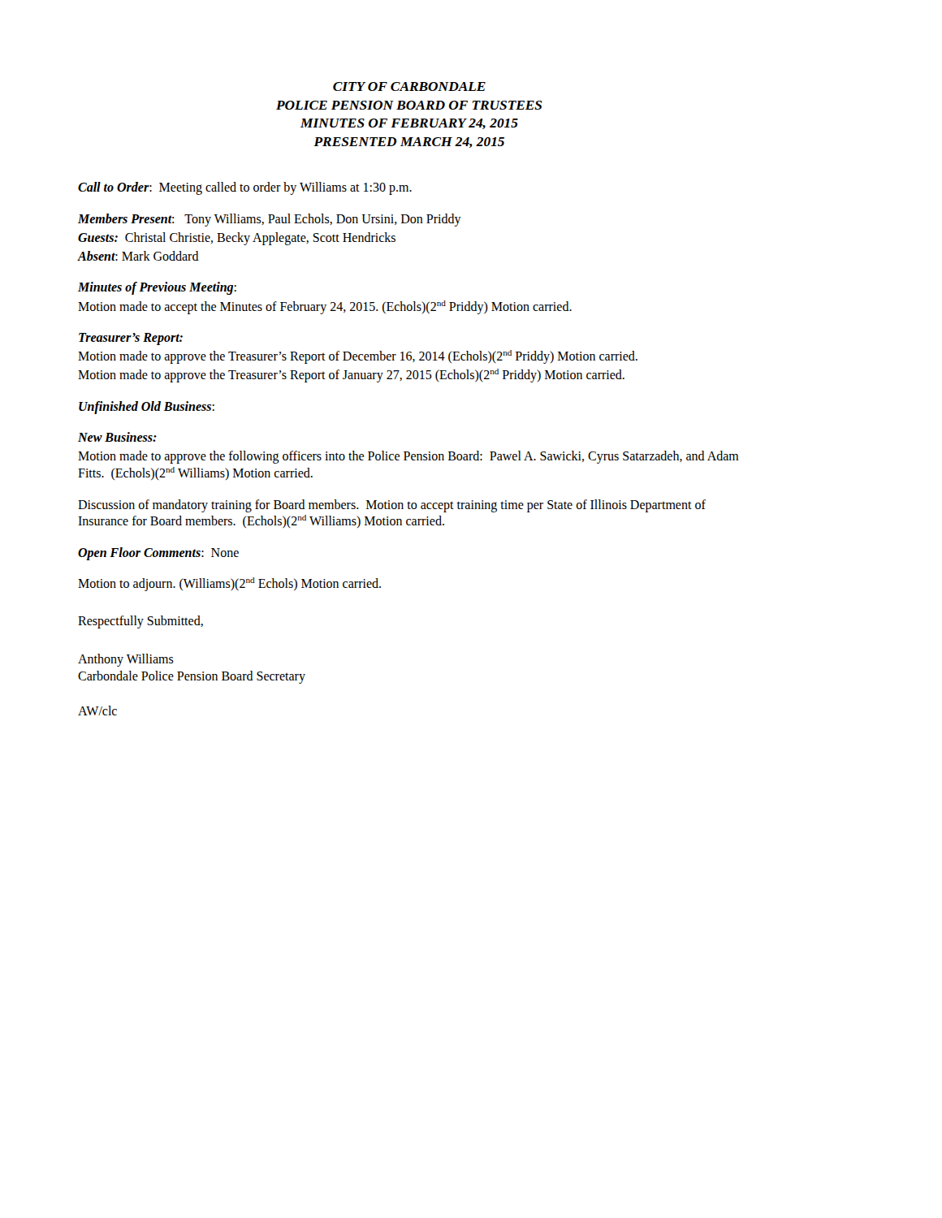CITY OF CARBONDALE
POLICE PENSION BOARD OF TRUSTEES
MINUTES OF FEBRUARY 24, 2015
PRESENTED MARCH 24, 2015
Call to Order: Meeting called to order by Williams at 1:30 p.m.
Members Present: Tony Williams, Paul Echols, Don Ursini, Don Priddy
Guests: Christal Christie, Becky Applegate, Scott Hendricks
Absent: Mark Goddard
Minutes of Previous Meeting:
Motion made to accept the Minutes of February 24, 2015. (Echols)(2nd Priddy) Motion carried.
Treasurer’s Report:
Motion made to approve the Treasurer’s Report of December 16, 2014 (Echols)(2nd Priddy) Motion carried.
Motion made to approve the Treasurer’s Report of January 27, 2015 (Echols)(2nd Priddy) Motion carried.
Unfinished Old Business:
New Business:
Motion made to approve the following officers into the Police Pension Board: Pawel A. Sawicki, Cyrus Satarzadeh, and Adam Fitts. (Echols)(2nd Williams) Motion carried.
Discussion of mandatory training for Board members. Motion to accept training time per State of Illinois Department of Insurance for Board members. (Echols)(2nd Williams) Motion carried.
Open Floor Comments: None
Motion to adjourn. (Williams)(2nd Echols) Motion carried.
Respectfully Submitted,
Anthony Williams
Carbondale Police Pension Board Secretary
AW/clc